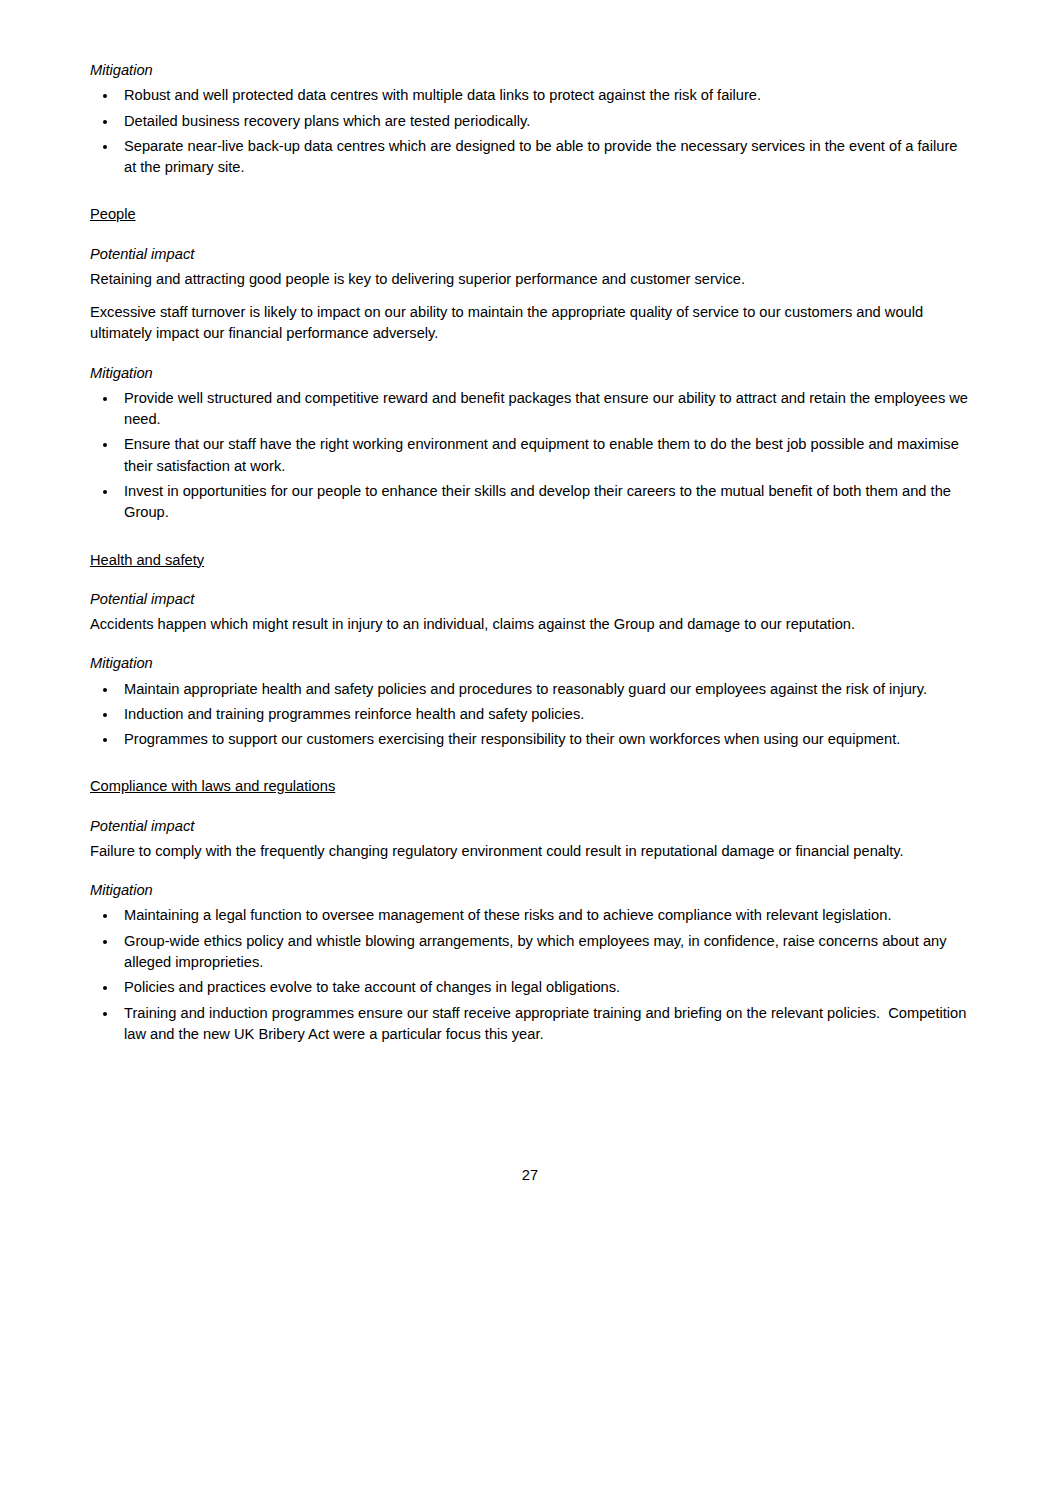Mitigation
Robust and well protected data centres with multiple data links to protect against the risk of failure.
Detailed business recovery plans which are tested periodically.
Separate near-live back-up data centres which are designed to be able to provide the necessary services in the event of a failure at the primary site.
People
Potential impact
Retaining and attracting good people is key to delivering superior performance and customer service.
Excessive staff turnover is likely to impact on our ability to maintain the appropriate quality of service to our customers and would ultimately impact our financial performance adversely.
Mitigation
Provide well structured and competitive reward and benefit packages that ensure our ability to attract and retain the employees we need.
Ensure that our staff have the right working environment and equipment to enable them to do the best job possible and maximise their satisfaction at work.
Invest in opportunities for our people to enhance their skills and develop their careers to the mutual benefit of both them and the Group.
Health and safety
Potential impact
Accidents happen which might result in injury to an individual, claims against the Group and damage to our reputation.
Mitigation
Maintain appropriate health and safety policies and procedures to reasonably guard our employees against the risk of injury.
Induction and training programmes reinforce health and safety policies.
Programmes to support our customers exercising their responsibility to their own workforces when using our equipment.
Compliance with laws and regulations
Potential impact
Failure to comply with the frequently changing regulatory environment could result in reputational damage or financial penalty.
Mitigation
Maintaining a legal function to oversee management of these risks and to achieve compliance with relevant legislation.
Group-wide ethics policy and whistle blowing arrangements, by which employees may, in confidence, raise concerns about any alleged improprieties.
Policies and practices evolve to take account of changes in legal obligations.
Training and induction programmes ensure our staff receive appropriate training and briefing on the relevant policies. Competition law and the new UK Bribery Act were a particular focus this year.
27